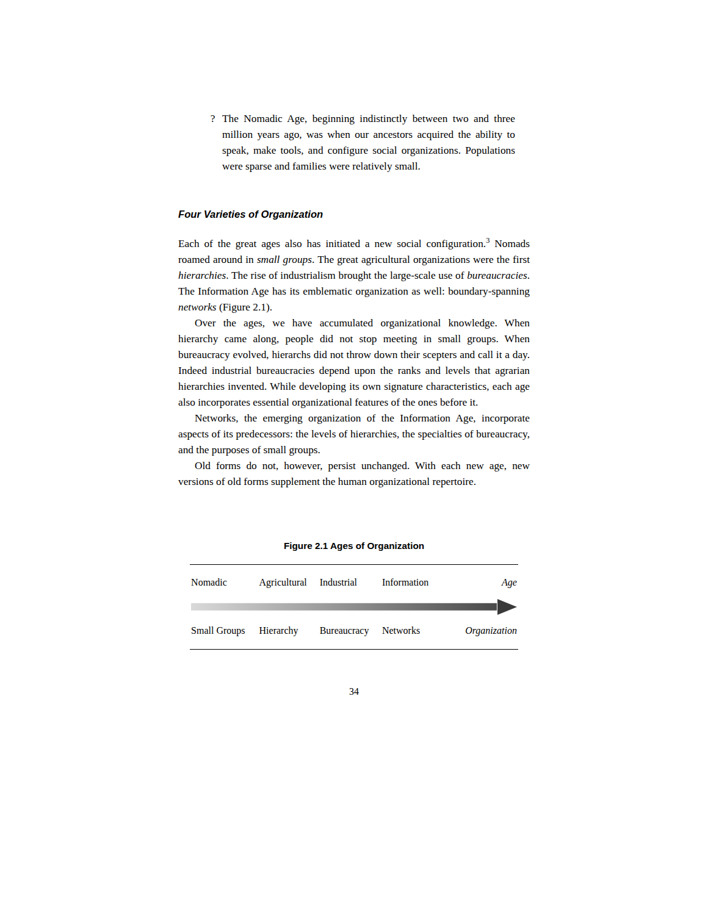?
The Nomadic Age, beginning indistinctly between two and three million years ago, was when our ancestors acquired the ability to speak, make tools, and configure social organizations. Populations were sparse and families were relatively small.
Four Varieties of Organization
Each of the great ages also has initiated a new social configuration.3 Nomads roamed around in small groups. The great agricultural organizations were the first hierarchies. The rise of industrialism brought the large-scale use of bureaucracies. The Information Age has its emblematic organization as well: boundary-spanning networks (Figure 2.1).
Over the ages, we have accumulated organizational knowledge. When hierarchy came along, people did not stop meeting in small groups. When bureaucracy evolved, hierarchs did not throw down their scepters and call it a day. Indeed industrial bureaucracies depend upon the ranks and levels that agrarian hierarchies invented. While developing its own signature characteristics, each age also incorporates essential organizational features of the ones before it.
Networks, the emerging organization of the Information Age, incorporate aspects of its predecessors: the levels of hierarchies, the specialties of bureaucracy, and the purposes of small groups.
Old forms do not, however, persist unchanged. With each new age, new versions of old forms supplement the human organizational repertoire.
Figure 2.1 Ages of Organization
| Nomadic | Agricultural | Industrial | Information | Age |
| Small Groups | Hierarchy | Bureaucracy | Networks | Organization |
34